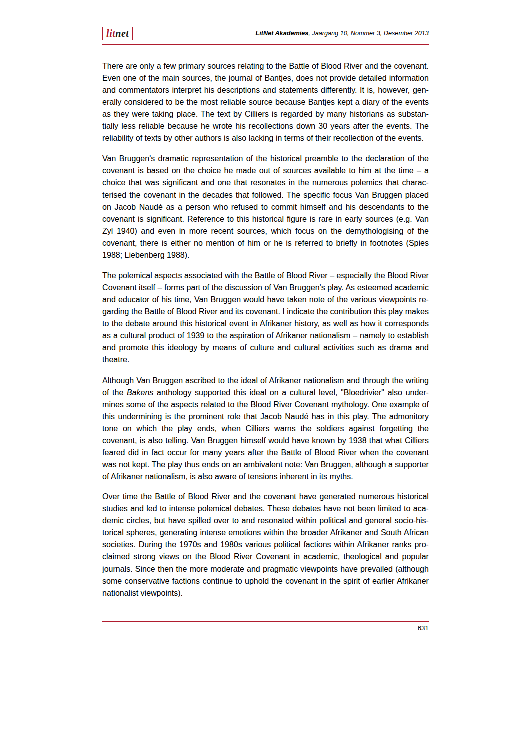litnet
LitNet Akademies, Jaargang 10, Nommer 3, Desember 2013
There are only a few primary sources relating to the Battle of Blood River and the covenant. Even one of the main sources, the journal of Bantjes, does not provide detailed information and commentators interpret his descriptions and statements differently. It is, however, generally considered to be the most reliable source because Bantjes kept a diary of the events as they were taking place. The text by Cilliers is regarded by many historians as substantially less reliable because he wrote his recollections down 30 years after the events. The reliability of texts by other authors is also lacking in terms of their recollection of the events.
Van Bruggen's dramatic representation of the historical preamble to the declaration of the covenant is based on the choice he made out of sources available to him at the time – a choice that was significant and one that resonates in the numerous polemics that characterised the covenant in the decades that followed. The specific focus Van Bruggen placed on Jacob Naudé as a person who refused to commit himself and his descendants to the covenant is significant. Reference to this historical figure is rare in early sources (e.g. Van Zyl 1940) and even in more recent sources, which focus on the demythologising of the covenant, there is either no mention of him or he is referred to briefly in footnotes (Spies 1988; Liebenberg 1988).
The polemical aspects associated with the Battle of Blood River – especially the Blood River Covenant itself – forms part of the discussion of Van Bruggen's play. As esteemed academic and educator of his time, Van Bruggen would have taken note of the various viewpoints regarding the Battle of Blood River and its covenant. I indicate the contribution this play makes to the debate around this historical event in Afrikaner history, as well as how it corresponds as a cultural product of 1939 to the aspiration of Afrikaner nationalism – namely to establish and promote this ideology by means of culture and cultural activities such as drama and theatre.
Although Van Bruggen ascribed to the ideal of Afrikaner nationalism and through the writing of the Bakens anthology supported this ideal on a cultural level, "Bloedrivier" also undermines some of the aspects related to the Blood River Covenant mythology. One example of this undermining is the prominent role that Jacob Naudé has in this play. The admonitory tone on which the play ends, when Cilliers warns the soldiers against forgetting the covenant, is also telling. Van Bruggen himself would have known by 1938 that what Cilliers feared did in fact occur for many years after the Battle of Blood River when the covenant was not kept. The play thus ends on an ambivalent note: Van Bruggen, although a supporter of Afrikaner nationalism, is also aware of tensions inherent in its myths.
Over time the Battle of Blood River and the covenant have generated numerous historical studies and led to intense polemical debates. These debates have not been limited to academic circles, but have spilled over to and resonated within political and general socio-historical spheres, generating intense emotions within the broader Afrikaner and South African societies. During the 1970s and 1980s various political factions within Afrikaner ranks proclaimed strong views on the Blood River Covenant in academic, theological and popular journals. Since then the more moderate and pragmatic viewpoints have prevailed (although some conservative factions continue to uphold the covenant in the spirit of earlier Afrikaner nationalist viewpoints).
631